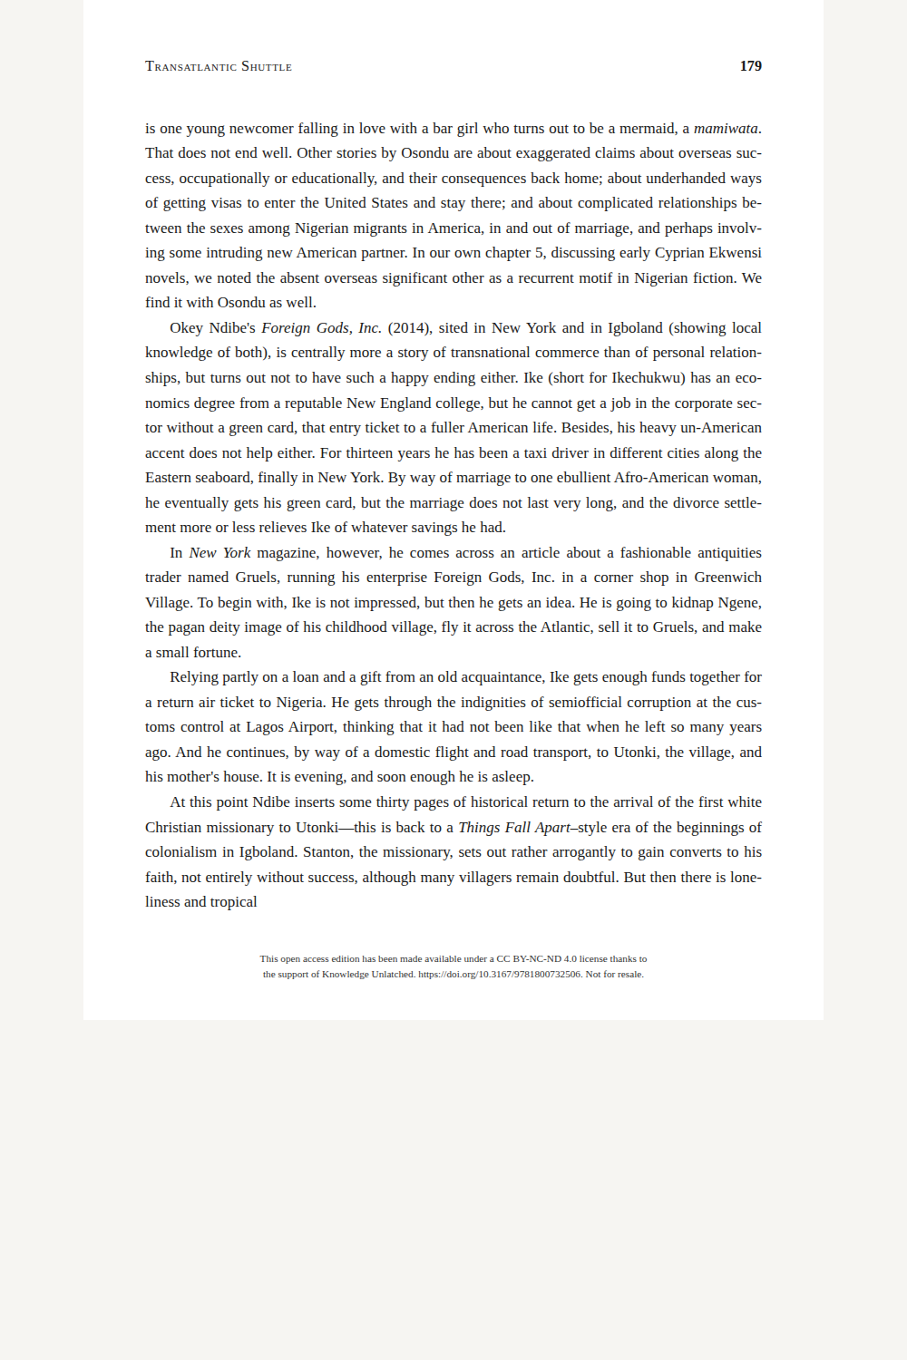Transatlantic Shuttle 179
is one young newcomer falling in love with a bar girl who turns out to be a mermaid, a mamiwata. That does not end well. Other stories by Osondu are about exaggerated claims about overseas success, occupationally or educationally, and their consequences back home; about underhanded ways of getting visas to enter the United States and stay there; and about complicated relationships between the sexes among Nigerian migrants in America, in and out of marriage, and perhaps involving some intruding new American partner. In our own chapter 5, discussing early Cyprian Ekwensi novels, we noted the absent overseas significant other as a recurrent motif in Nigerian fiction. We find it with Osondu as well.
Okey Ndibe's Foreign Gods, Inc. (2014), sited in New York and in Igboland (showing local knowledge of both), is centrally more a story of transnational commerce than of personal relationships, but turns out not to have such a happy ending either. Ike (short for Ikechukwu) has an economics degree from a reputable New England college, but he cannot get a job in the corporate sector without a green card, that entry ticket to a fuller American life. Besides, his heavy un-American accent does not help either. For thirteen years he has been a taxi driver in different cities along the Eastern seaboard, finally in New York. By way of marriage to one ebullient Afro-American woman, he eventually gets his green card, but the marriage does not last very long, and the divorce settlement more or less relieves Ike of whatever savings he had.
In New York magazine, however, he comes across an article about a fashionable antiquities trader named Gruels, running his enterprise Foreign Gods, Inc. in a corner shop in Greenwich Village. To begin with, Ike is not impressed, but then he gets an idea. He is going to kidnap Ngene, the pagan deity image of his childhood village, fly it across the Atlantic, sell it to Gruels, and make a small fortune.
Relying partly on a loan and a gift from an old acquaintance, Ike gets enough funds together for a return air ticket to Nigeria. He gets through the indignities of semiofficial corruption at the customs control at Lagos Airport, thinking that it had not been like that when he left so many years ago. And he continues, by way of a domestic flight and road transport, to Utonki, the village, and his mother's house. It is evening, and soon enough he is asleep.
At this point Ndibe inserts some thirty pages of historical return to the arrival of the first white Christian missionary to Utonki—this is back to a Things Fall Apart–style era of the beginnings of colonialism in Igboland. Stanton, the missionary, sets out rather arrogantly to gain converts to his faith, not entirely without success, although many villagers remain doubtful. But then there is loneliness and tropical
This open access edition has been made available under a CC BY-NC-ND 4.0 license thanks to
the support of Knowledge Unlatched. https://doi.org/10.3167/9781800732506. Not for resale.